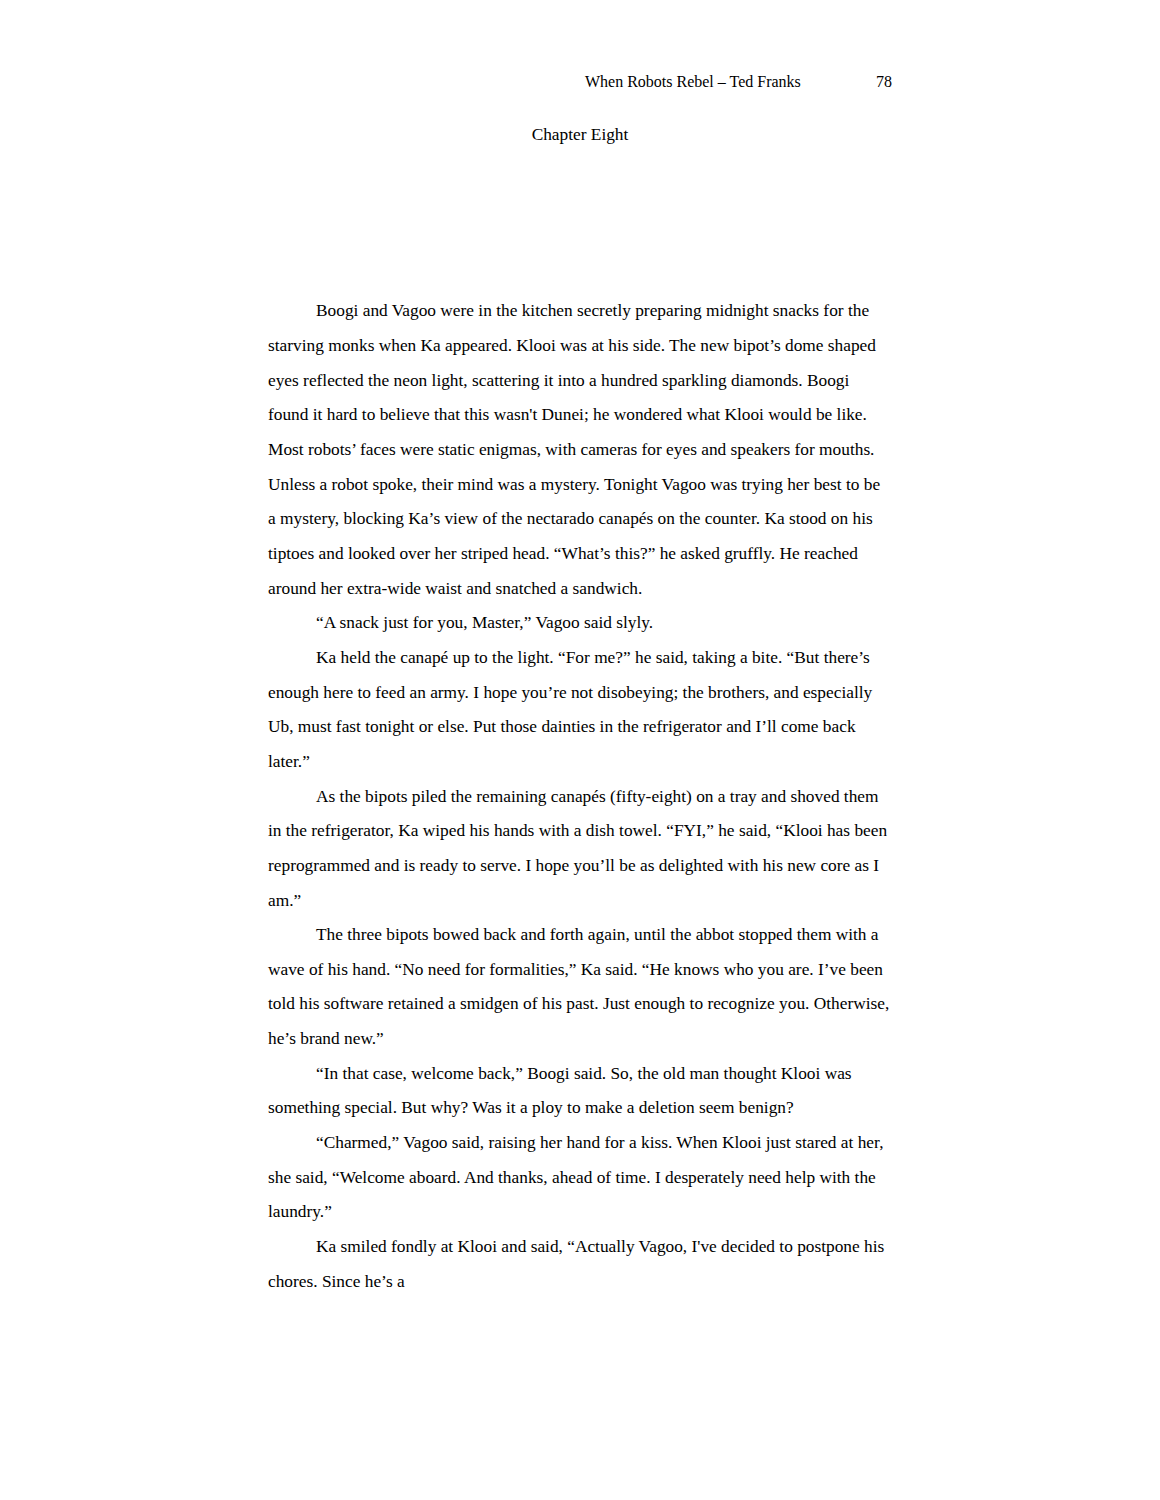When Robots Rebel – Ted Franks 78
Chapter Eight
Boogi and Vagoo were in the kitchen secretly preparing midnight snacks for the starving monks when Ka appeared. Klooi was at his side. The new bipot’s dome shaped eyes reflected the neon light, scattering it into a hundred sparkling diamonds. Boogi found it hard to believe that this wasn't Dunei; he wondered what Klooi would be like. Most robots’ faces were static enigmas, with cameras for eyes and speakers for mouths. Unless a robot spoke, their mind was a mystery. Tonight Vagoo was trying her best to be a mystery, blocking Ka’s view of the nectarado canapés on the counter. Ka stood on his tiptoes and looked over her striped head. “What’s this?” he asked gruffly. He reached around her extra-wide waist and snatched a sandwich.
“A snack just for you, Master,” Vagoo said slyly.
Ka held the canapé up to the light. “For me?” he said, taking a bite. “But there’s enough here to feed an army. I hope you’re not disobeying; the brothers, and especially Ub, must fast tonight or else. Put those dainties in the refrigerator and I’ll come back later.”
As the bipots piled the remaining canapés (fifty-eight) on a tray and shoved them in the refrigerator, Ka wiped his hands with a dish towel. “FYI,” he said, “Klooi has been reprogrammed and is ready to serve. I hope you’ll be as delighted with his new core as I am.”
The three bipots bowed back and forth again, until the abbot stopped them with a wave of his hand. “No need for formalities,” Ka said. “He knows who you are. I’ve been told his software retained a smidgen of his past. Just enough to recognize you. Otherwise, he’s brand new.”
“In that case, welcome back,” Boogi said. So, the old man thought Klooi was something special. But why? Was it a ploy to make a deletion seem benign?
“Charmed,” Vagoo said, raising her hand for a kiss. When Klooi just stared at her, she said, “Welcome aboard. And thanks, ahead of time. I desperately need help with the laundry.”
Ka smiled fondly at Klooi and said, “Actually Vagoo, I've decided to postpone his chores. Since he’s a